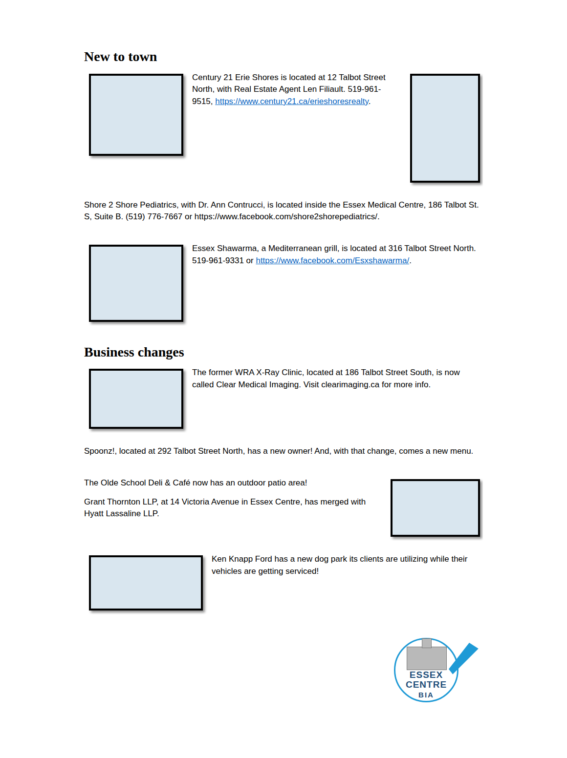New to town
Century 21 Erie Shores is located at 12 Talbot Street North, with Real Estate Agent Len Filiault. 519-961-9515, https://www.century21.ca/erieshoresrealty.
Shore 2 Shore Pediatrics, with Dr. Ann Contrucci, is located inside the Essex Medical Centre, 186 Talbot St. S, Suite B. (519) 776-7667 or https://www.facebook.com/shore2shorepediatrics/.
Essex Shawarma, a Mediterranean grill, is located at 316 Talbot Street North. 519-961-9331 or https://www.facebook.com/Esxshawarma/.
Business changes
The former WRA X-Ray Clinic, located at 186 Talbot Street South, is now called Clear Medical Imaging. Visit clearimaging.ca for more info.
Spoonz!, located at 292 Talbot Street North, has a new owner! And, with that change, comes a new menu.
The Olde School Deli & Café now has an outdoor patio area!
Grant Thornton LLP, at 14 Victoria Avenue in Essex Centre, has merged with Hyatt Lassaline LLP.
Ken Knapp Ford has a new dog park its clients are utilizing while their vehicles are getting serviced!
ESSEX
CENTRE
BIA